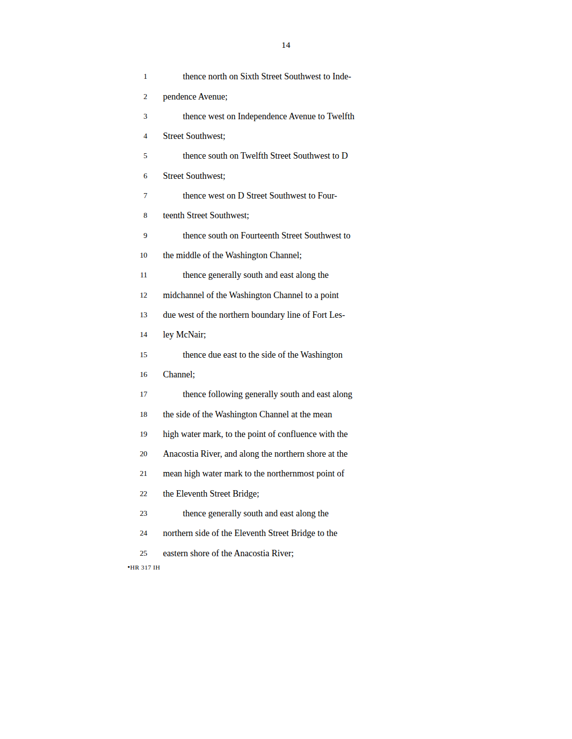14
thence north on Sixth Street Southwest to Inde-
pendence Avenue;
thence west on Independence Avenue to Twelfth
Street Southwest;
thence south on Twelfth Street Southwest to D
Street Southwest;
thence west on D Street Southwest to Four-
teenth Street Southwest;
thence south on Fourteenth Street Southwest to
the middle of the Washington Channel;
thence generally south and east along the
midchannel of the Washington Channel to a point
due west of the northern boundary line of Fort Les-
ley McNair;
thence due east to the side of the Washington
Channel;
thence following generally south and east along
the side of the Washington Channel at the mean
high water mark, to the point of confluence with the
Anacostia River, and along the northern shore at the
mean high water mark to the northernmost point of
the Eleventh Street Bridge;
thence generally south and east along the
northern side of the Eleventh Street Bridge to the
eastern shore of the Anacostia River;
•HR 317 IH